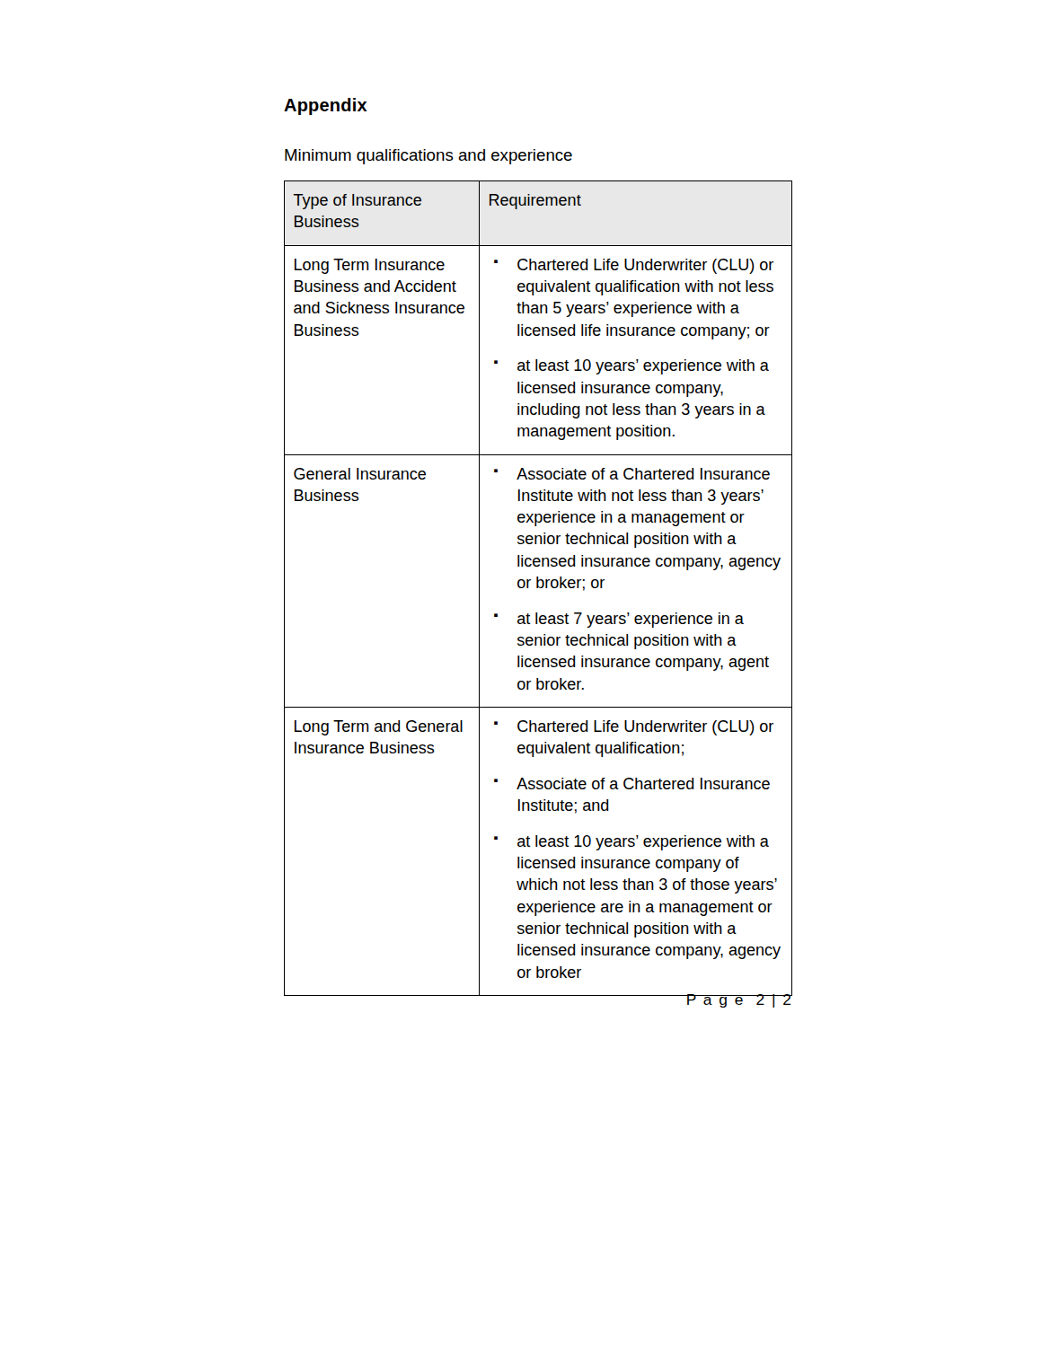Appendix
Minimum qualifications and experience
| Type of Insurance Business | Requirement |
| --- | --- |
| Long Term Insurance Business and Accident and Sickness Insurance Business | Chartered Life Underwriter (CLU) or equivalent qualification with not less than 5 years’ experience with a licensed life insurance company; or at least 10 years’ experience with a licensed insurance company, including not less than 3 years in a management position. |
| General Insurance Business | Associate of a Chartered Insurance Institute with not less than 3 years’ experience in a management or senior technical position with a licensed insurance company, agency or broker; or at least 7 years’ experience in a senior technical position with a licensed insurance company, agent or broker. |
| Long Term and General Insurance Business | Chartered Life Underwriter (CLU) or equivalent qualification; Associate of a Chartered Insurance Institute; and at least 10 years’ experience with a licensed insurance company of which not less than 3 of those years’ experience are in a management or senior technical position with a licensed insurance company, agency or broker |
P a g e 2 | 2